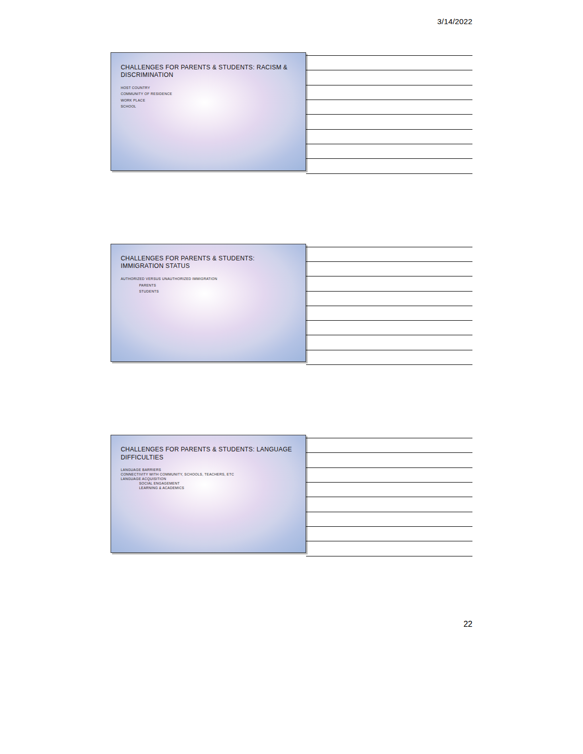3/14/2022
CHALLENGES FOR PARENTS & STUDENTS: RACISM & DISCRIMINATION
HOST COUNTRY
COMMUNITY OF RESIDENCE
WORK PLACE
SCHOOL
CHALLENGES FOR PARENTS & STUDENTS: IMMIGRATION STATUS
AUTHORIZED VERSUS UNAUTHORIZED IMMIGRATION
PARENTS
STUDENTS
CHALLENGES FOR PARENTS & STUDENTS: LANGUAGE DIFFICULTIES
LANGUAGE BARRIERS
CONNECTIVITY WITH COMMUNITY, SCHOOLS, TEACHERS, ETC
LANGUAGE ACQUISITION
SOCIAL ENGAGEMENT
LEARNING & ACADEMICS
22